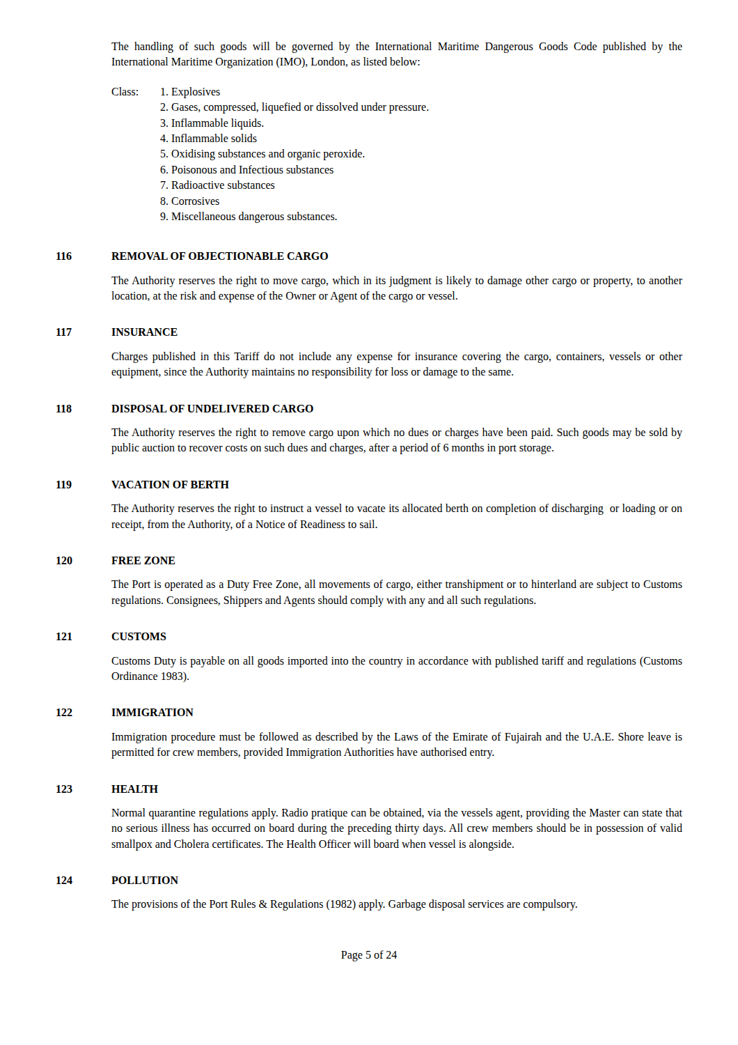The handling of such goods will be governed by the International Maritime Dangerous Goods Code published by the International Maritime Organization (IMO), London, as listed below:
Class:
1. Explosives
2. Gases, compressed, liquefied or dissolved under pressure.
3. Inflammable liquids.
4. Inflammable solids
5. Oxidising substances and organic peroxide.
6. Poisonous and Infectious substances
7. Radioactive substances
8. Corrosives
9. Miscellaneous dangerous substances.
116
REMOVAL OF OBJECTIONABLE CARGO
The Authority reserves the right to move cargo, which in its judgment is likely to damage other cargo or property, to another location, at the risk and expense of the Owner or Agent of the cargo or vessel.
117
INSURANCE
Charges published in this Tariff do not include any expense for insurance covering the cargo, containers, vessels or other equipment, since the Authority maintains no responsibility for loss or damage to the same.
118
DISPOSAL OF UNDELIVERED CARGO
The Authority reserves the right to remove cargo upon which no dues or charges have been paid. Such goods may be sold by public auction to recover costs on such dues and charges, after a period of 6 months in port storage.
119
VACATION OF BERTH
The Authority reserves the right to instruct a vessel to vacate its allocated berth on completion of discharging or loading or on receipt, from the Authority, of a Notice of Readiness to sail.
120
FREE ZONE
The Port is operated as a Duty Free Zone, all movements of cargo, either transhipment or to hinterland are subject to Customs regulations. Consignees, Shippers and Agents should comply with any and all such regulations.
121
CUSTOMS
Customs Duty is payable on all goods imported into the country in accordance with published tariff and regulations (Customs Ordinance 1983).
122
IMMIGRATION
Immigration procedure must be followed as described by the Laws of the Emirate of Fujairah and the U.A.E. Shore leave is permitted for crew members, provided Immigration Authorities have authorised entry.
123
HEALTH
Normal quarantine regulations apply. Radio pratique can be obtained, via the vessels agent, providing the Master can state that no serious illness has occurred on board during the preceding thirty days. All crew members should be in possession of valid smallpox and Cholera certificates. The Health Officer will board when vessel is alongside.
124
POLLUTION
The provisions of the Port Rules & Regulations (1982) apply. Garbage disposal services are compulsory.
Page 5 of 24